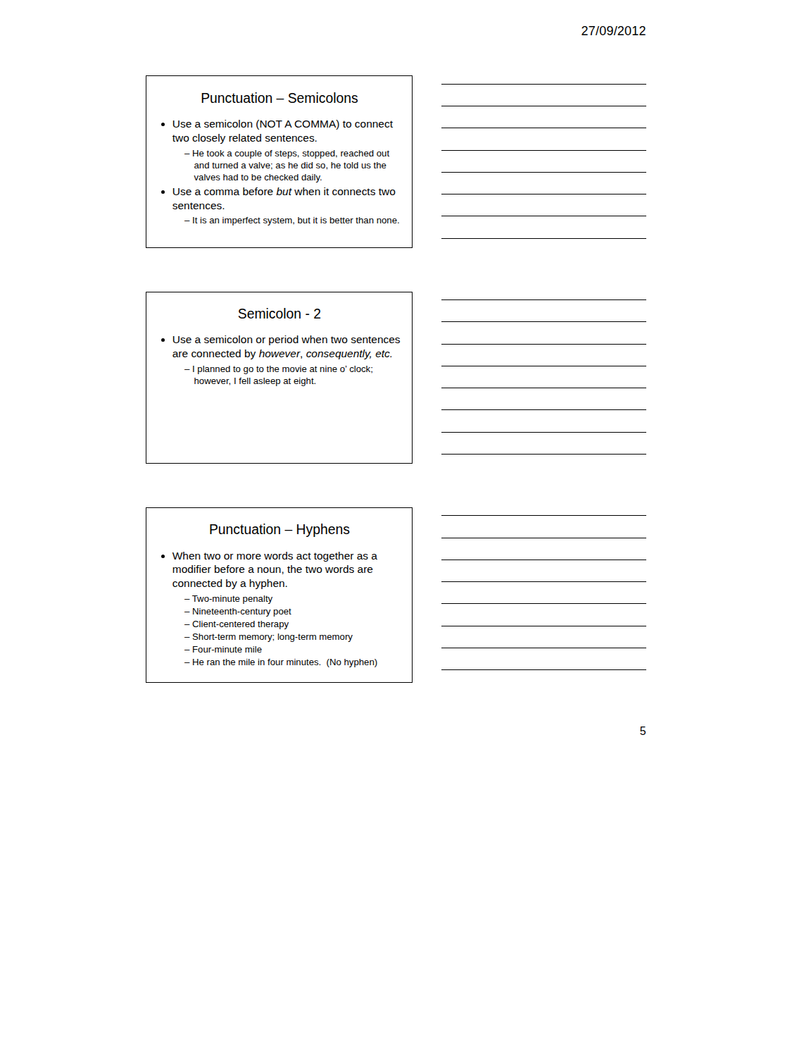27/09/2012
Punctuation – Semicolons
Use a semicolon (NOT A COMMA) to connect two closely related sentences.
He took a couple of steps, stopped, reached out and turned a valve; as he did so, he told us the valves had to be checked daily.
Use a comma before but when it connects two sentences.
It is an imperfect system, but it is better than none.
Semicolon - 2
Use a semicolon or period when two sentences are connected by however, consequently, etc.
I planned to go to the movie at nine o’ clock; however, I fell asleep at eight.
Punctuation – Hyphens
When two or more words act together as a modifier before a noun, the two words are connected by a hyphen.
Two-minute penalty
Nineteenth-century poet
Client-centered therapy
Short-term memory; long-term memory
Four-minute mile
He ran the mile in four minutes. (No hyphen)
5